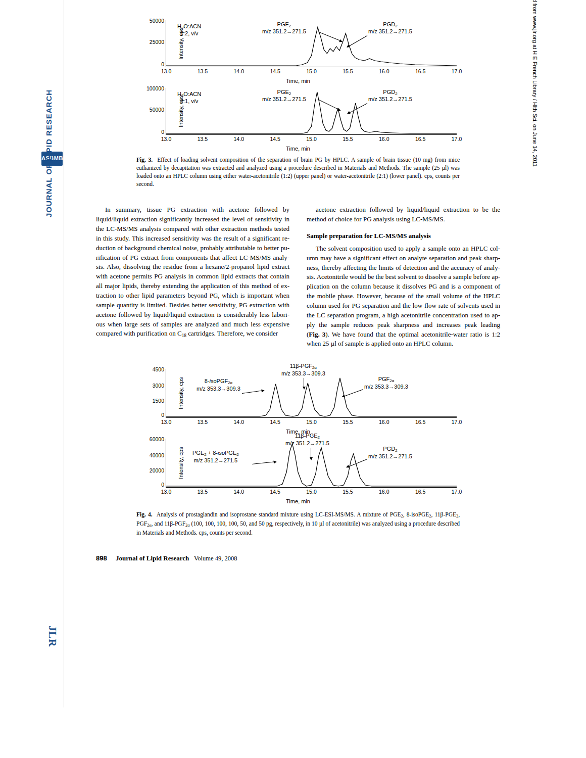ASBMB
JOURNAL OF LIPID RESEARCH
JLR
Downloaded from www.jlr.org at H E French Library / Hlth Sci, on June 14, 2011
Intensity, cps
50000
25000
0
H2O:ACN
1:2, v/v
PGE2
m/z 351.2→271.5
PGD2
m/z 351.2→271.5
13.0
13.5
14.0
14.5
15.0
15.5
16.0
16.5
17.0
Time, min
Intensity, cps
100000
50000
0
H2O:ACN
2:1, v/v
PGE2
m/z 351.2→271.5
PGD2
m/z 351.2→271.5
13.0
13.5
14.0
14.5
15.0
15.5
16.0
16.5
17.0
Time, min
Fig. 3. Effect of loading solvent composition of the separation of brain PG by HPLC. A sample of brain tissue (10 mg) from mice euthanized by decapitation was extracted and analyzed using a procedure described in Materials and Methods. The sample (25 µl) was loaded onto an HPLC column using either water-acetonitrile (1:2) (upper panel) or water-acetonitrile (2:1) (lower panel). cps, counts per second.
In summary, tissue PG extraction with acetone followed by liquid/liquid extraction significantly increased the level of sensitivity in the LC-MS/MS analysis compared with other extraction methods tested in this study. This increased sensitivity was the result of a significant reduction of background chemical noise, probably attributable to better purification of PG extract from components that affect LC-MS/MS analysis. Also, dissolving the residue from a hexane/2-propanol lipid extract with acetone permits PG analysis in common lipid extracts that contain all major lipids, thereby extending the application of this method of extraction to other lipid parameters beyond PG, which is important when sample quantity is limited. Besides better sensitivity, PG extraction with acetone followed by liquid/liquid extraction is considerably less laborious when large sets of samples are analyzed and much less expensive compared with purification on C18 cartridges. Therefore, we consider
acetone extraction followed by liquid/liquid extraction to be the method of choice for PG analysis using LC-MS/MS.
Sample preparation for LC-MS/MS analysis
The solvent composition used to apply a sample onto an HPLC column may have a significant effect on analyte separation and peak sharpness, thereby affecting the limits of detection and the accuracy of analysis. Acetonitrile would be the best solvent to dissolve a sample before application on the column because it dissolves PG and is a component of the mobile phase. However, because of the small volume of the HPLC column used for PG separation and the low flow rate of solvents used in the LC separation program, a high acetonitrile concentration used to apply the sample reduces peak sharpness and increases peak leading (Fig. 3). We have found that the optimal acetonitrile-water ratio is 1:2 when 25 µl of sample is applied onto an HPLC column.
Intensity, cps
4500
3000
1500
0
8-iso PGF2α
m/z 353.3→309.3
11β-PGF2α
m/z 353.3→309.3
PGF2α
m/z 353.3→309.3
13.0
13.5
14.0
14.5
15.0
15.5
16.0
16.5
17.0
Time, min
Intensity, cps
60000
40000
20000
0
PGE2 + 8-iso PGE2
m/z 351.2→271.5
11β-PGE2
m/z 351.2→271.5
PGD2
m/z 351.2→271.5
13.0
13.5
14.0
14.5
15.0
15.5
16.0
16.5
17.0
Time, min
Fig. 4. Analysis of prostaglandin and isoprostane standard mixture using LC-ESI-MS/MS. A mixture of PGE2, 8-isoPGE2, 11β-PGE2, PGF2α, and 11β-PGF2α (100, 100, 100, 100, 50, and 50 pg, respectively, in 10 µl of acetonitrile) was analyzed using a procedure described in Materials and Methods. cps, counts per second.
898 Journal of Lipid Research Volume 49, 2008